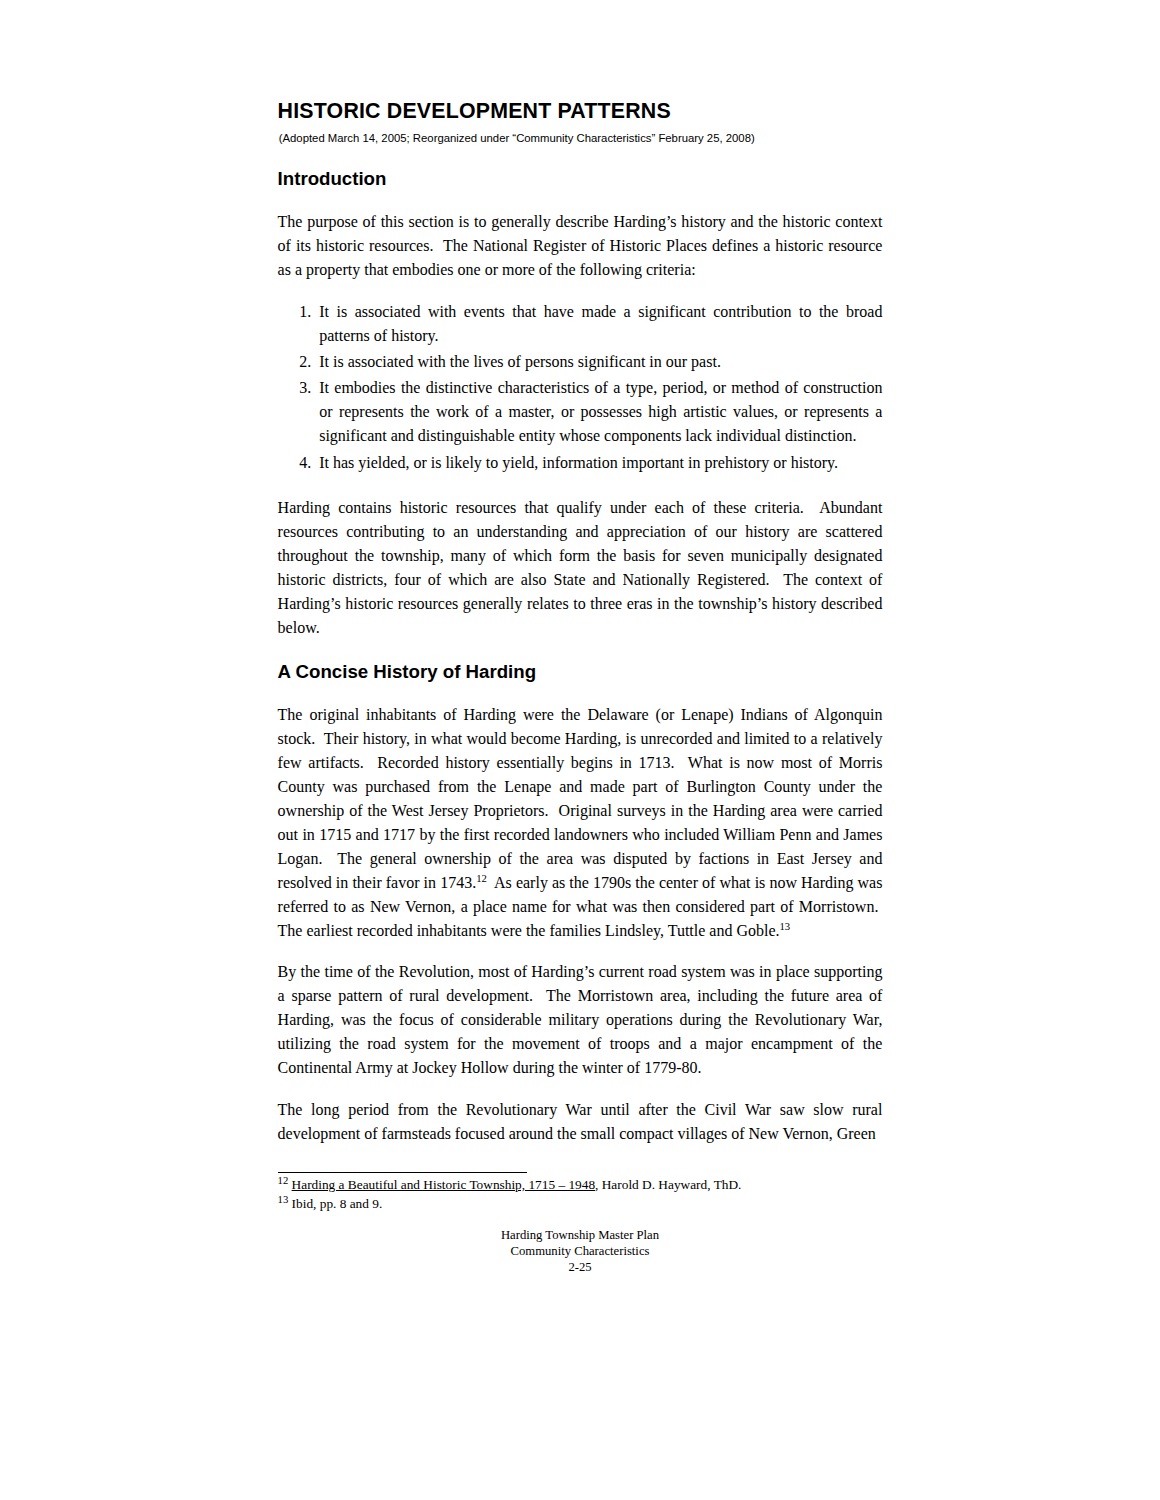HISTORIC DEVELOPMENT PATTERNS
(Adopted March 14, 2005; Reorganized under “Community Characteristics” February 25, 2008)
Introduction
The purpose of this section is to generally describe Harding’s history and the historic context of its historic resources. The National Register of Historic Places defines a historic resource as a property that embodies one or more of the following criteria:
It is associated with events that have made a significant contribution to the broad patterns of history.
It is associated with the lives of persons significant in our past.
It embodies the distinctive characteristics of a type, period, or method of construction or represents the work of a master, or possesses high artistic values, or represents a significant and distinguishable entity whose components lack individual distinction.
It has yielded, or is likely to yield, information important in prehistory or history.
Harding contains historic resources that qualify under each of these criteria. Abundant resources contributing to an understanding and appreciation of our history are scattered throughout the township, many of which form the basis for seven municipally designated historic districts, four of which are also State and Nationally Registered. The context of Harding’s historic resources generally relates to three eras in the township’s history described below.
A Concise History of Harding
The original inhabitants of Harding were the Delaware (or Lenape) Indians of Algonquin stock. Their history, in what would become Harding, is unrecorded and limited to a relatively few artifacts. Recorded history essentially begins in 1713. What is now most of Morris County was purchased from the Lenape and made part of Burlington County under the ownership of the West Jersey Proprietors. Original surveys in the Harding area were carried out in 1715 and 1717 by the first recorded landowners who included William Penn and James Logan. The general ownership of the area was disputed by factions in East Jersey and resolved in their favor in 1743.12 As early as the 1790s the center of what is now Harding was referred to as New Vernon, a place name for what was then considered part of Morristown. The earliest recorded inhabitants were the families Lindsley, Tuttle and Goble.13
By the time of the Revolution, most of Harding’s current road system was in place supporting a sparse pattern of rural development. The Morristown area, including the future area of Harding, was the focus of considerable military operations during the Revolutionary War, utilizing the road system for the movement of troops and a major encampment of the Continental Army at Jockey Hollow during the winter of 1779-80.
The long period from the Revolutionary War until after the Civil War saw slow rural development of farmsteads focused around the small compact villages of New Vernon, Green
12 Harding a Beautiful and Historic Township, 1715 – 1948, Harold D. Hayward, ThD.
13 Ibid, pp. 8 and 9.
Harding Township Master Plan
Community Characteristics
2-25